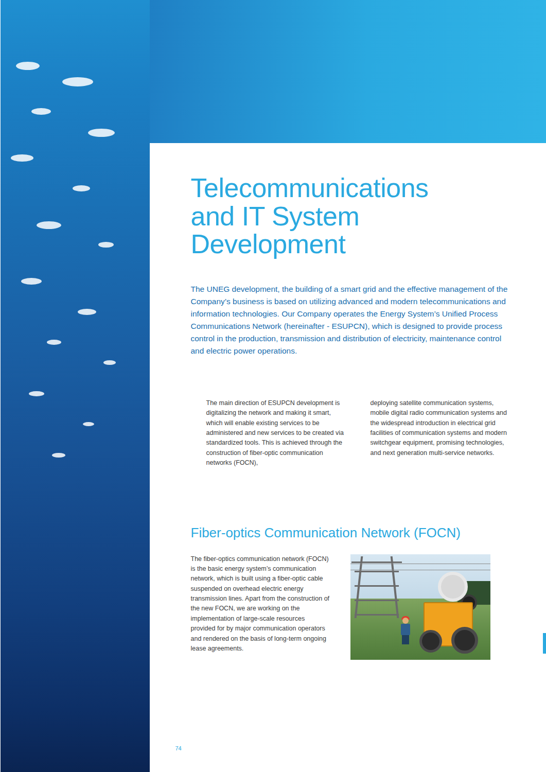Telecommunications
and IT System
Development
The UNEG development, the building of a smart grid and the effective management of the Company’s business is based on utilizing advanced and modern telecommunications and information technologies. Our Company operates the Energy System’s Unified Process Communications Network (hereinafter - ESUPCN), which is designed to provide process control in the production, transmission and distribution of electricity, maintenance control and electric power operations.
The main direction of ESUPCN development is digitalizing the network and making it smart, which will enable existing services to be administered and new services to be created via standardized tools. This is achieved through the construction of fiber-optic communication networks (FOCN),
deploying satellite communication systems, mobile digital radio communication systems and the widespread introduction in electrical grid facilities of communication systems and modern switchgear equipment, promising technologies, and next generation multi-service networks.
Fiber-optics Communication Network (FOCN)
The fiber-optics communication network (FOCN) is the basic energy system’s communication network, which is built using a fiber-optic cable suspended on overhead electric energy transmission lines. Apart from the construction of the new FOCN, we are working on the implementation of large-scale resources provided for by major communication operators and rendered on the basis of long-term ongoing lease agreements.
74